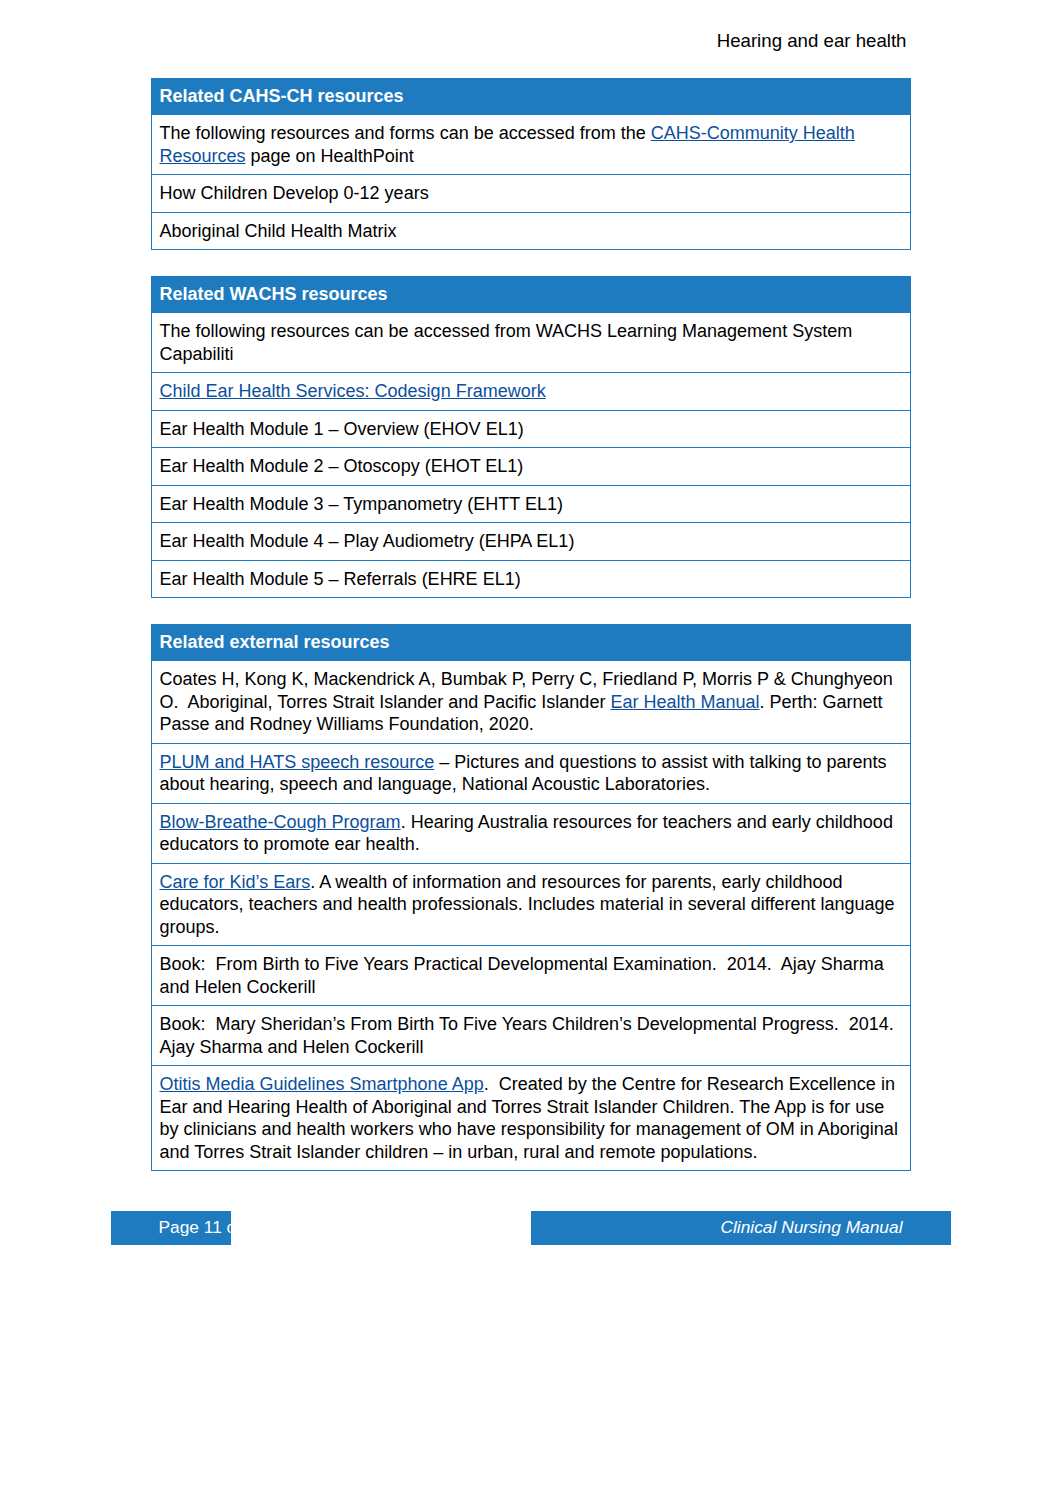Hearing and ear health
| Related CAHS-CH resources |
| --- |
| The following resources and forms can be accessed from the CAHS-Community Health Resources page on HealthPoint |
| How Children Develop 0-12 years |
| Aboriginal Child Health Matrix |
| Related WACHS resources |
| --- |
| The following resources can be accessed from WACHS Learning Management System Capabiliti |
| Child Ear Health Services: Codesign Framework |
| Ear Health Module 1 – Overview (EHOV EL1) |
| Ear Health Module 2 – Otoscopy (EHOT EL1) |
| Ear Health Module 3 – Tympanometry (EHTT EL1) |
| Ear Health Module 4 – Play Audiometry (EHPA EL1) |
| Ear Health Module 5 – Referrals (EHRE EL1) |
| Related external resources |
| --- |
| Coates H, Kong K, Mackendrick A, Bumbak P, Perry C, Friedland P, Morris P & Chunghyeon O. Aboriginal, Torres Strait Islander and Pacific Islander Ear Health Manual . Perth: Garnett Passe and Rodney Williams Foundation, 2020. |
| PLUM and HATS speech resource – Pictures and questions to assist with talking to parents about hearing, speech and language, National Acoustic Laboratories. |
| Blow-Breathe-Cough Program . Hearing Australia resources for teachers and early childhood educators to promote ear health. |
| Care for Kid’s Ears . A wealth of information and resources for parents, early childhood educators, teachers and health professionals. Includes material in several different language groups. |
| Book: From Birth to Five Years Practical Developmental Examination. 2014. Ajay Sharma and Helen Cockerill |
| Book: Mary Sheridan’s From Birth To Five Years Children’s Developmental Progress. 2014. Ajay Sharma and Helen Cockerill |
| Otitis Media Guidelines Smartphone App . Created by the Centre for Research Excellence in Ear and Hearing Health of Aboriginal and Torres Strait Islander Children. The App is for use by clinicians and health workers who have responsibility for management of OM in Aboriginal and Torres Strait Islander children – in urban, rural and remote populations. |
Page 11 of 17
Clinical Nursing Manual